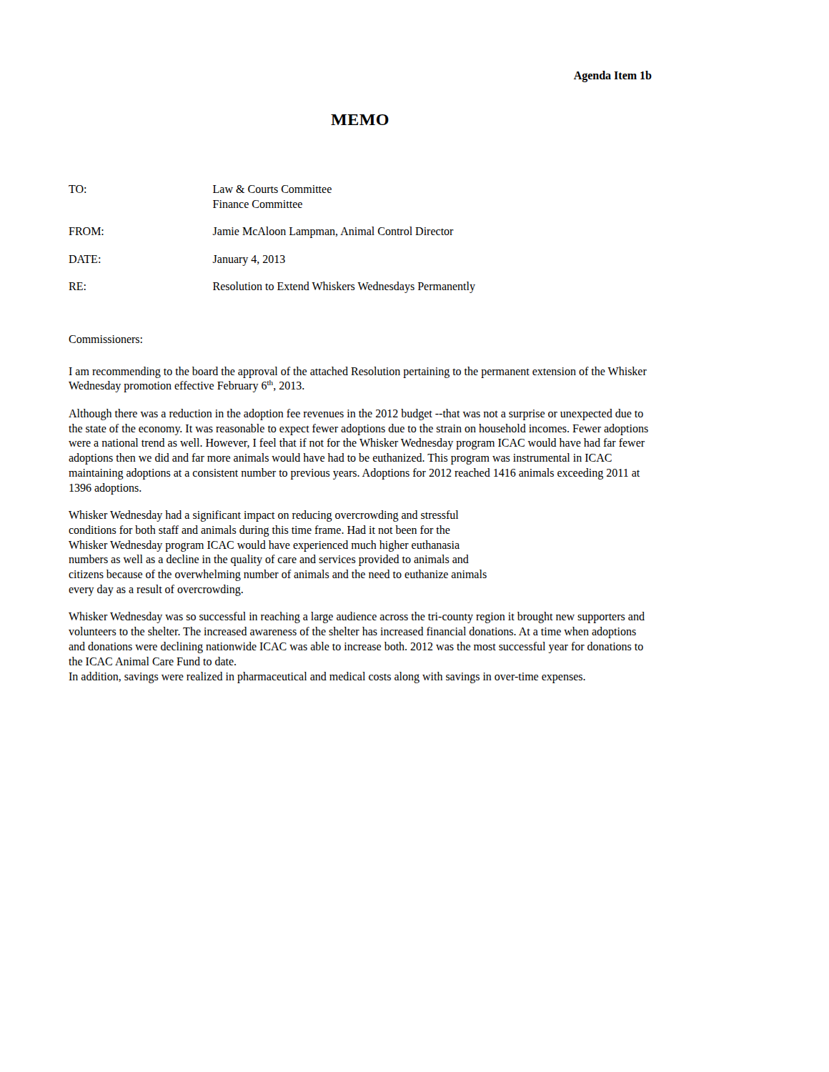Agenda Item 1b
MEMO
| TO: | Law & Courts Committee Finance Committee |
| FROM: | Jamie McAloon Lampman, Animal Control Director |
| DATE: | January 4, 2013 |
| RE: | Resolution to Extend Whiskers Wednesdays Permanently |
Commissioners:
I am recommending to the board the approval of the attached Resolution pertaining to the permanent extension of the Whisker Wednesday promotion effective February 6th, 2013.
Although there was a reduction in the adoption fee revenues in the 2012 budget --that was not a surprise or unexpected due to the state of the economy. It was reasonable to expect fewer adoptions due to the strain on household incomes. Fewer adoptions were a national trend as well. However, I feel that if not for the Whisker Wednesday program ICAC would have had far fewer adoptions then we did and far more animals would have had to be euthanized. This program was instrumental in ICAC maintaining adoptions at a consistent number to previous years. Adoptions for 2012 reached 1416 animals exceeding 2011 at 1396 adoptions.
Whisker Wednesday had a significant impact on reducing overcrowding and stressful conditions for both staff and animals during this time frame. Had it not been for the Whisker Wednesday program ICAC would have experienced much higher euthanasia numbers as well as a decline in the quality of care and services provided to animals and citizens because of the overwhelming number of animals and the need to euthanize animals every day as a result of overcrowding.
Whisker Wednesday was so successful in reaching a large audience across the tri-county region it brought new supporters and volunteers to the shelter. The increased awareness of the shelter has increased financial donations. At a time when adoptions and donations were declining nationwide ICAC was able to increase both. 2012 was the most successful year for donations to the ICAC Animal Care Fund to date.
In addition, savings were realized in pharmaceutical and medical costs along with savings in over-time expenses.